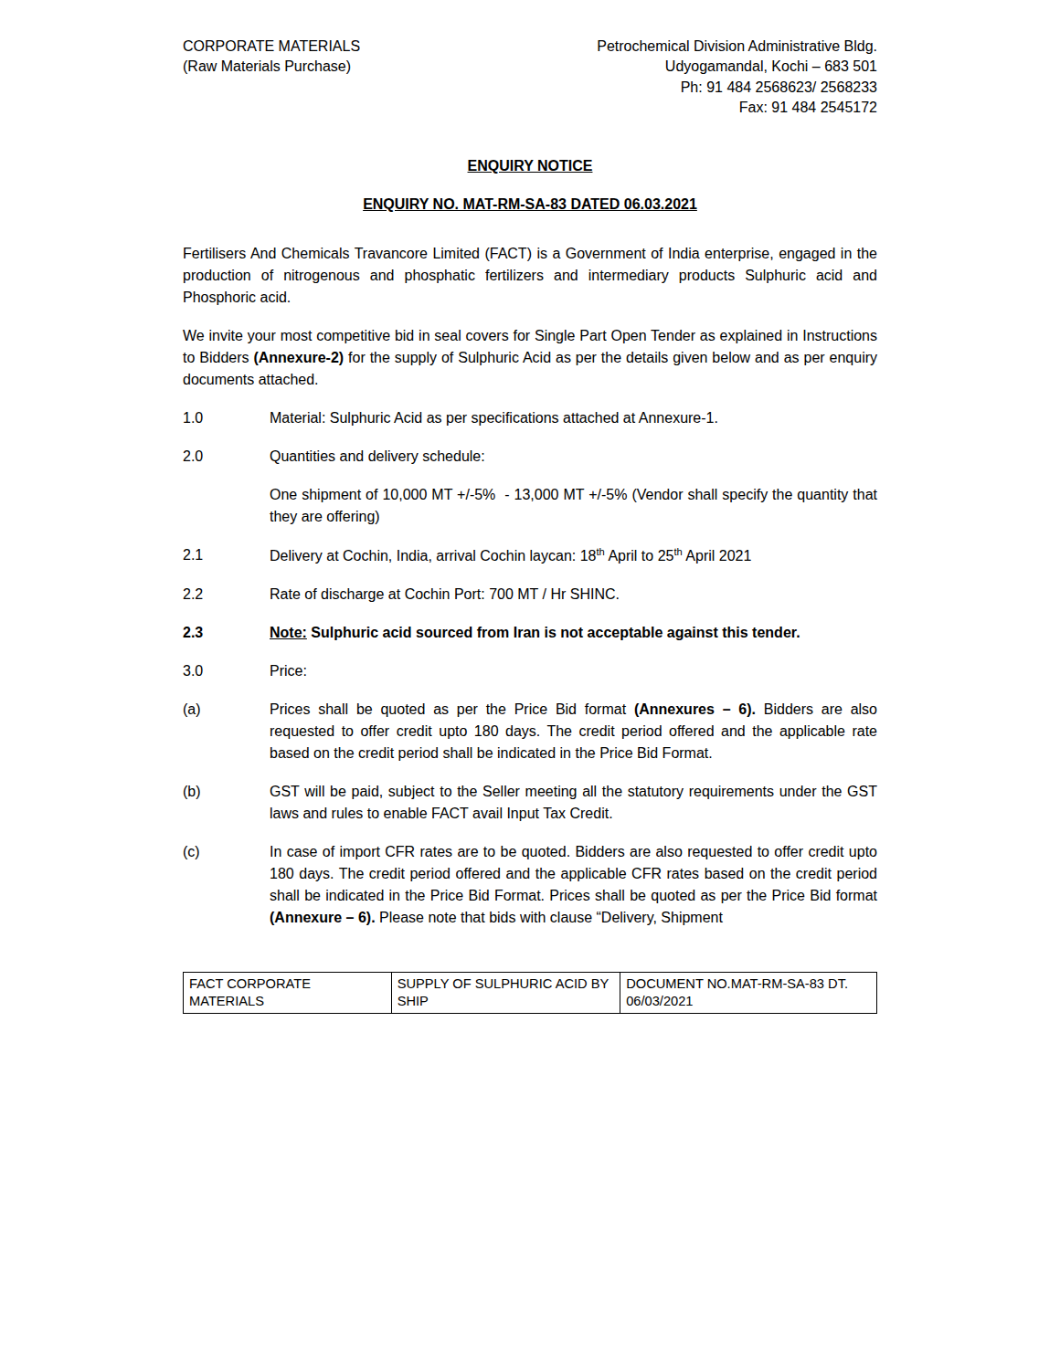CORPORATE MATERIALS
(Raw Materials Purchase)
Petrochemical Division Administrative Bldg.
Udyogamandal, Kochi – 683 501
Ph: 91 484 2568623/ 2568233
Fax: 91 484 2545172
ENQUIRY NOTICE
ENQUIRY NO. MAT-RM-SA-83 DATED 06.03.2021
Fertilisers And Chemicals Travancore Limited (FACT) is a Government of India enterprise, engaged in the production of nitrogenous and phosphatic fertilizers and intermediary products Sulphuric acid and Phosphoric acid.
We invite your most competitive bid in seal covers for Single Part Open Tender as explained in Instructions to Bidders (Annexure-2) for the supply of Sulphuric Acid as per the details given below and as per enquiry documents attached.
1.0
Material: Sulphuric Acid as per specifications attached at Annexure-1.
2.0
Quantities and delivery schedule:
One shipment of 10,000 MT +/-5% - 13,000 MT +/-5% (Vendor shall specify the quantity that they are offering)
2.1
Delivery at Cochin, India, arrival Cochin laycan: 18th April to 25th April 2021
2.2
Rate of discharge at Cochin Port: 700 MT / Hr SHINC.
2.3
Note: Sulphuric acid sourced from Iran is not acceptable against this tender.
3.0
Price:
(a)
Prices shall be quoted as per the Price Bid format (Annexures – 6). Bidders are also requested to offer credit upto 180 days. The credit period offered and the applicable rate based on the credit period shall be indicated in the Price Bid Format.
(b)
GST will be paid, subject to the Seller meeting all the statutory requirements under the GST laws and rules to enable FACT avail Input Tax Credit.
(c)
In case of import CFR rates are to be quoted. Bidders are also requested to offer credit upto 180 days. The credit period offered and the applicable CFR rates based on the credit period shall be indicated in the Price Bid Format. Prices shall be quoted as per the Price Bid format (Annexure – 6). Please note that bids with clause “Delivery, Shipment
| FACT CORPORATE MATERIALS | SUPPLY OF SULPHURIC ACID BY SHIP | DOCUMENT NO.MAT-RM-SA-83 DT. 06/03/2021 |